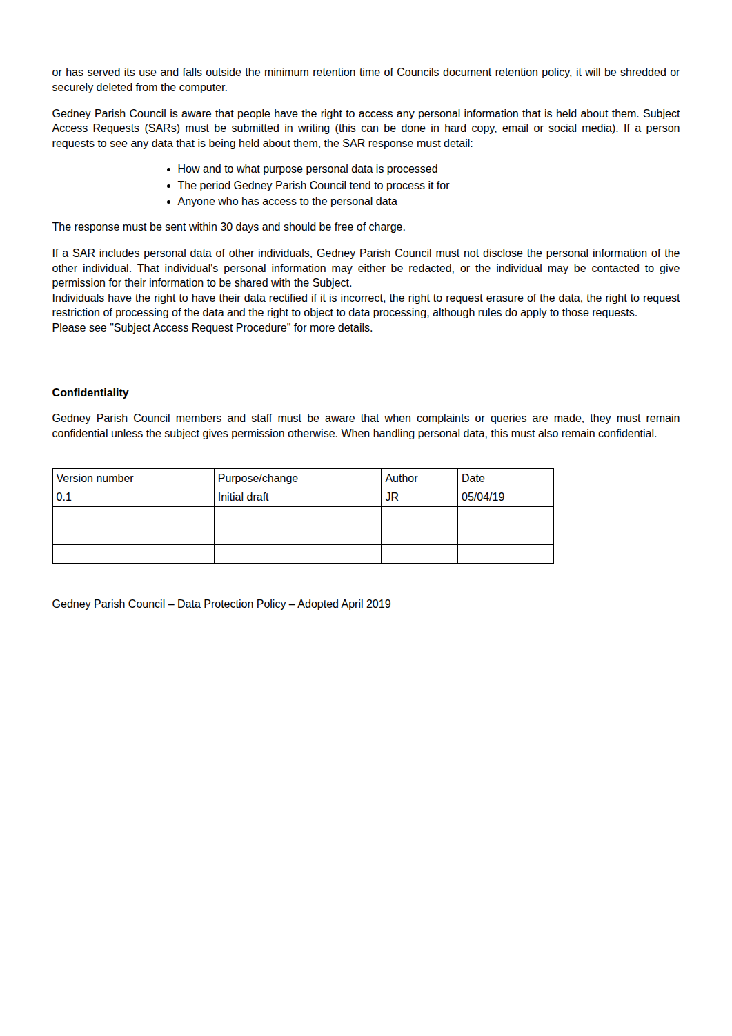or has served its use and falls outside the minimum retention time of Councils document retention policy, it will be shredded or securely deleted from the computer.
Gedney Parish Council is aware that people have the right to access any personal information that is held about them. Subject Access Requests (SARs) must be submitted in writing (this can be done in hard copy, email or social media). If a person requests to see any data that is being held about them, the SAR response must detail:
How and to what purpose personal data is processed
The period Gedney Parish Council tend to process it for
Anyone who has access to the personal data
The response must be sent within 30 days and should be free of charge.
If a SAR includes personal data of other individuals, Gedney Parish Council must not disclose the personal information of the other individual. That individual's personal information may either be redacted, or the individual may be contacted to give permission for their information to be shared with the Subject.
Individuals have the right to have their data rectified if it is incorrect, the right to request erasure of the data, the right to request restriction of processing of the data and the right to object to data processing, although rules do apply to those requests.
Please see "Subject Access Request Procedure" for more details.
Confidentiality
Gedney Parish Council members and staff must be aware that when complaints or queries are made, they must remain confidential unless the subject gives permission otherwise. When handling personal data, this must also remain confidential.
| Version number | Purpose/change | Author | Date |
| 0.1 | Initial draft | JR | 05/04/19 |
Gedney Parish Council – Data Protection Policy – Adopted April 2019